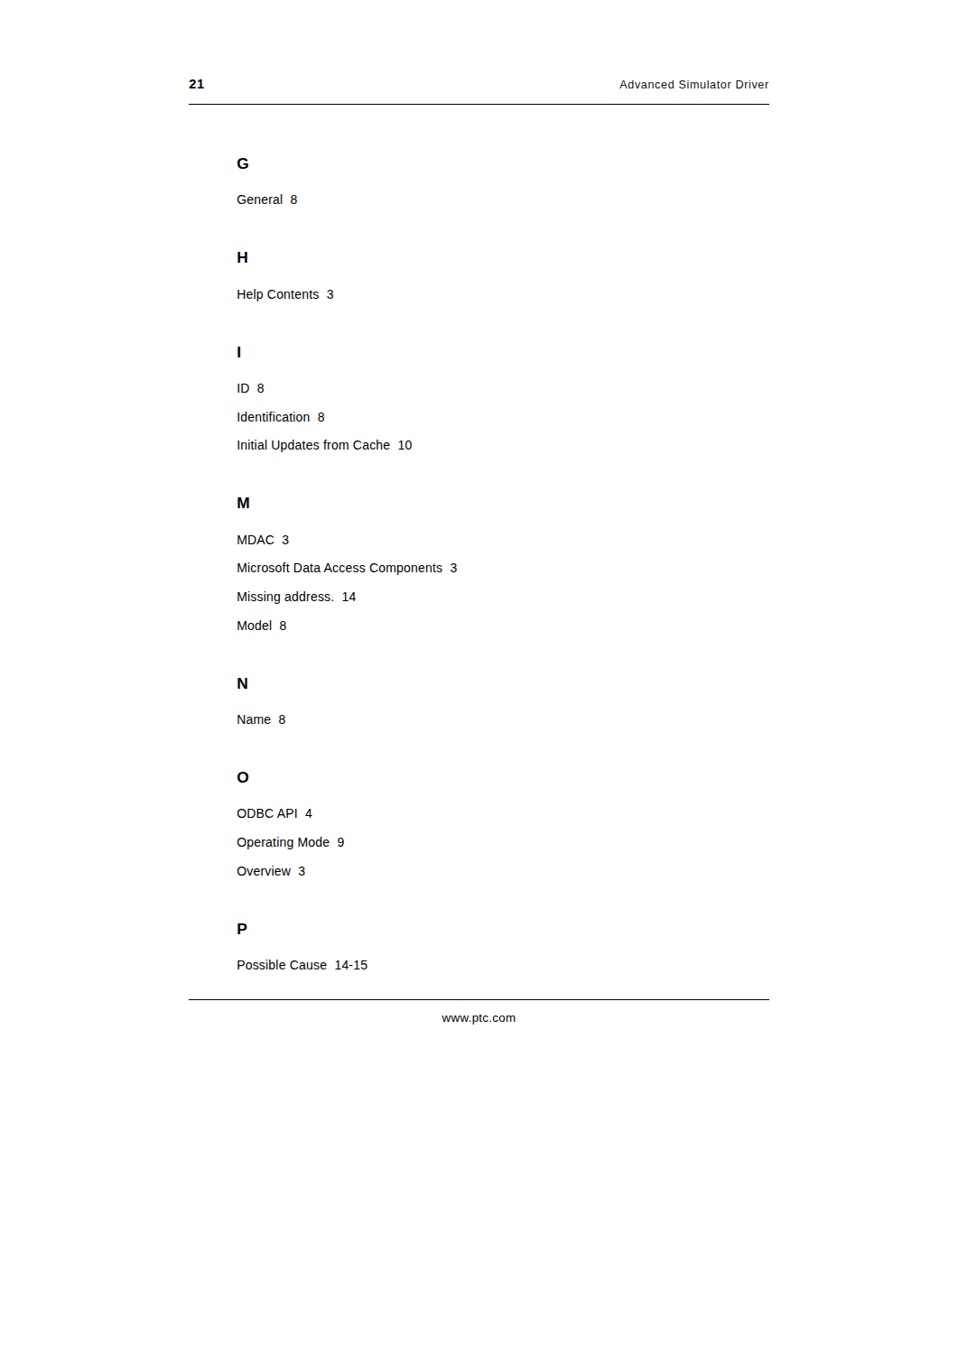21
Advanced Simulator Driver
G
General 8
H
Help Contents 3
I
ID 8
Identification 8
Initial Updates from Cache 10
M
MDAC 3
Microsoft Data Access Components 3
Missing address. 14
Model 8
N
Name 8
O
ODBC API 4
Operating Mode 9
Overview 3
P
Possible Cause 14-15
www.ptc.com